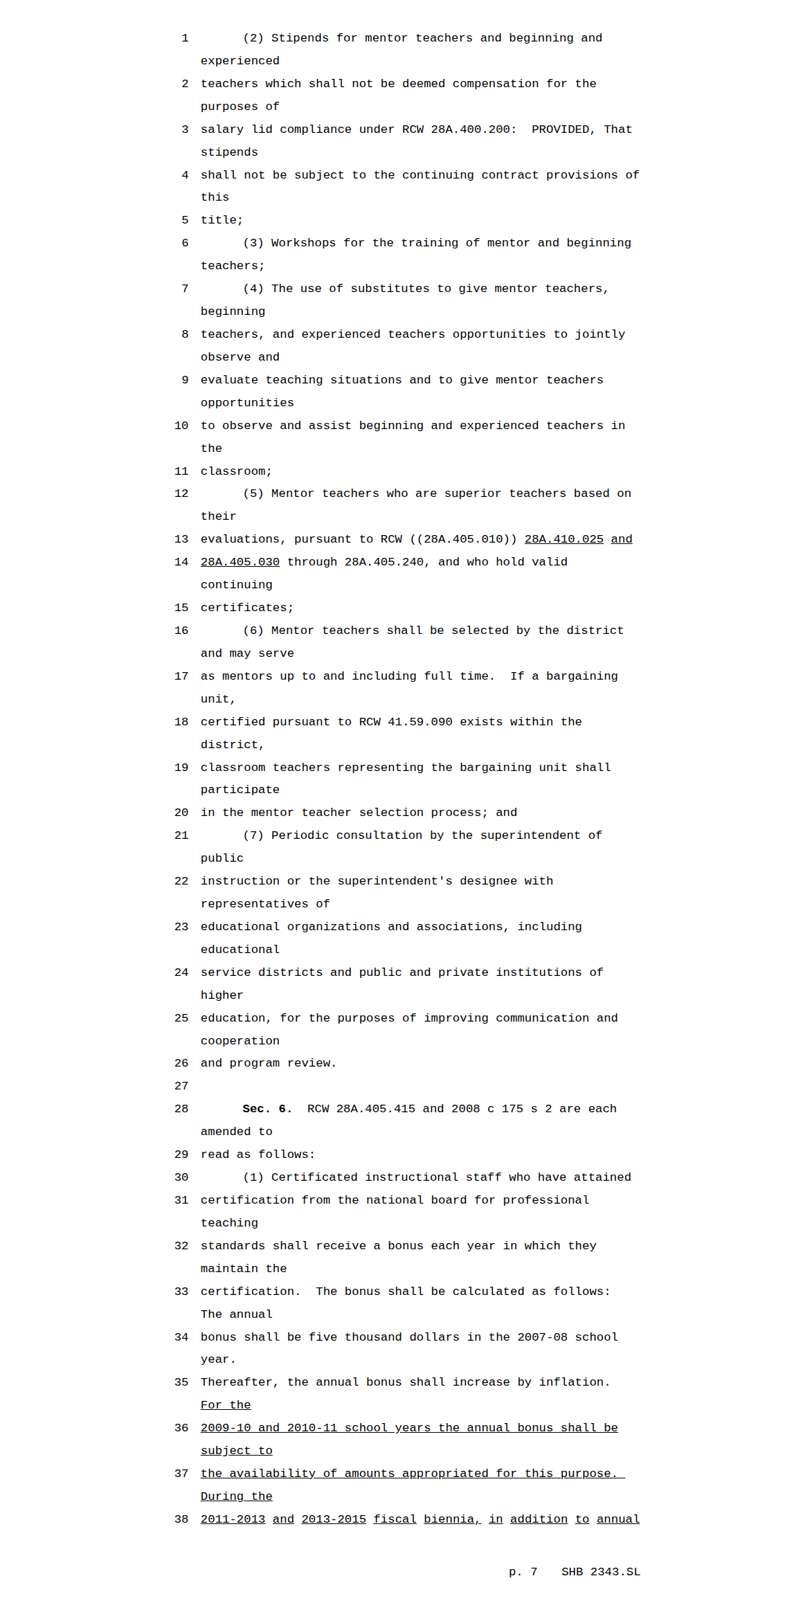(2) Stipends for mentor teachers and beginning and experienced
teachers which shall not be deemed compensation for the purposes of
salary lid compliance under RCW 28A.400.200: PROVIDED, That stipends
shall not be subject to the continuing contract provisions of this
title;
(3) Workshops for the training of mentor and beginning teachers;
(4) The use of substitutes to give mentor teachers, beginning
teachers, and experienced teachers opportunities to jointly observe and
evaluate teaching situations and to give mentor teachers opportunities
to observe and assist beginning and experienced teachers in the
classroom;
(5) Mentor teachers who are superior teachers based on their
evaluations, pursuant to RCW ((28A.405.010)) 28A.410.025 and
28A.405.030 through 28A.405.240, and who hold valid continuing
certificates;
(6) Mentor teachers shall be selected by the district and may serve
as mentors up to and including full time. If a bargaining unit,
certified pursuant to RCW 41.59.090 exists within the district,
classroom teachers representing the bargaining unit shall participate
in the mentor teacher selection process; and
(7) Periodic consultation by the superintendent of public
instruction or the superintendent's designee with representatives of
educational organizations and associations, including educational
service districts and public and private institutions of higher
education, for the purposes of improving communication and cooperation
and program review.
Sec. 6. RCW 28A.405.415 and 2008 c 175 s 2 are each amended to
read as follows:
(1) Certificated instructional staff who have attained
certification from the national board for professional teaching
standards shall receive a bonus each year in which they maintain the
certification. The bonus shall be calculated as follows: The annual
bonus shall be five thousand dollars in the 2007-08 school year.
Thereafter, the annual bonus shall increase by inflation. For the
2009-10 and 2010-11 school years the annual bonus shall be subject to
the availability of amounts appropriated for this purpose. During the
2011-2013 and 2013-2015 fiscal biennia, in addition to annual
p. 7 SHB 2343.SL